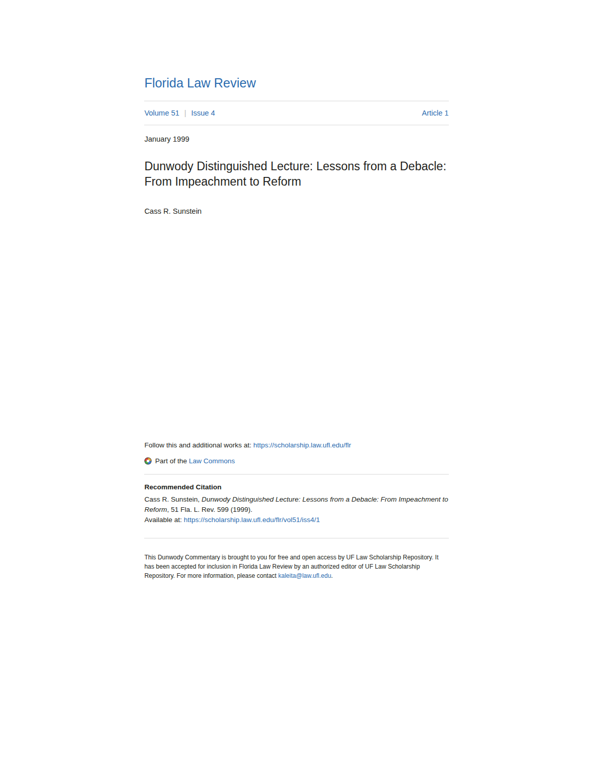Florida Law Review
Volume 51 | Issue 4
Article 1
January 1999
Dunwody Distinguished Lecture: Lessons from a Debacle: From Impeachment to Reform
Cass R. Sunstein
Follow this and additional works at: https://scholarship.law.ufl.edu/flr
Part of the Law Commons
Recommended Citation
Cass R. Sunstein, Dunwody Distinguished Lecture: Lessons from a Debacle: From Impeachment to Reform, 51 Fla. L. Rev. 599 (1999).
Available at: https://scholarship.law.ufl.edu/flr/vol51/iss4/1
This Dunwody Commentary is brought to you for free and open access by UF Law Scholarship Repository. It has been accepted for inclusion in Florida Law Review by an authorized editor of UF Law Scholarship Repository. For more information, please contact kaleita@law.ufl.edu.